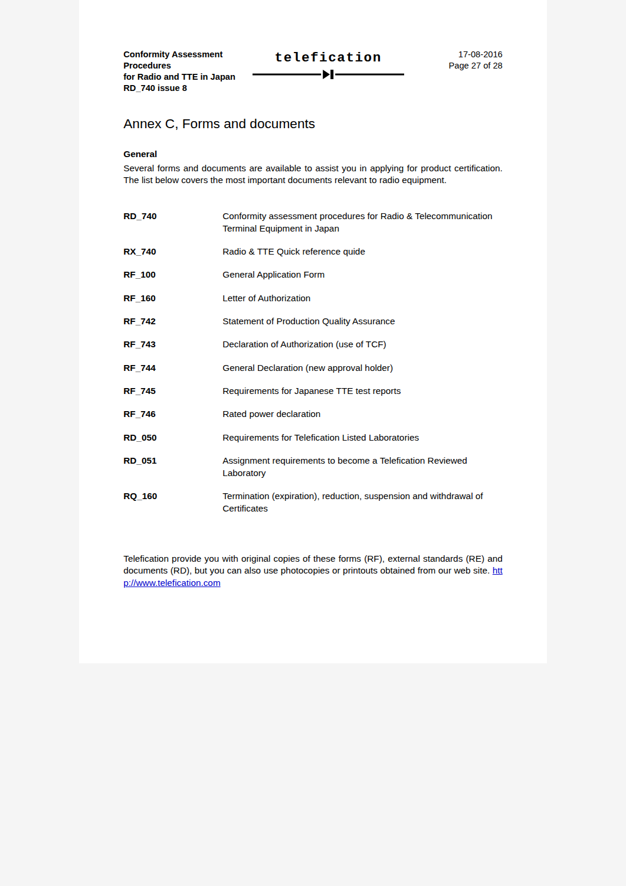| Conformity Assessment Procedures for Radio and TTE in Japan RD_740 issue 8 | telefication | 17-08-2016 Page 27 of 28 |
Annex C, Forms and documents
General
Several forms and documents are available to assist you in applying for product certification. The list below covers the most important documents relevant to radio equipment.
| RD_740 | Conformity assessment procedures for Radio & Telecommunication Terminal Equipment in Japan |
| RX_740 | Radio & TTE Quick reference quide |
| RF_100 | General Application Form |
| RF_160 | Letter of Authorization |
| RF_742 | Statement of Production Quality Assurance |
| RF_743 | Declaration of Authorization (use of TCF) |
| RF_744 | General Declaration (new approval holder) |
| RF_745 | Requirements for Japanese TTE test reports |
| RF_746 | Rated power declaration |
| RD_050 | Requirements for Telefication Listed Laboratories |
| RD_051 | Assignment requirements to become a Telefication Reviewed Laboratory |
| RQ_160 | Termination (expiration), reduction, suspension and withdrawal of Certificates |
Telefication provide you with original copies of these forms (RF), external standards (RE) and documents (RD), but you can also use photocopies or printouts obtained from our web site. http://www.telefication.com